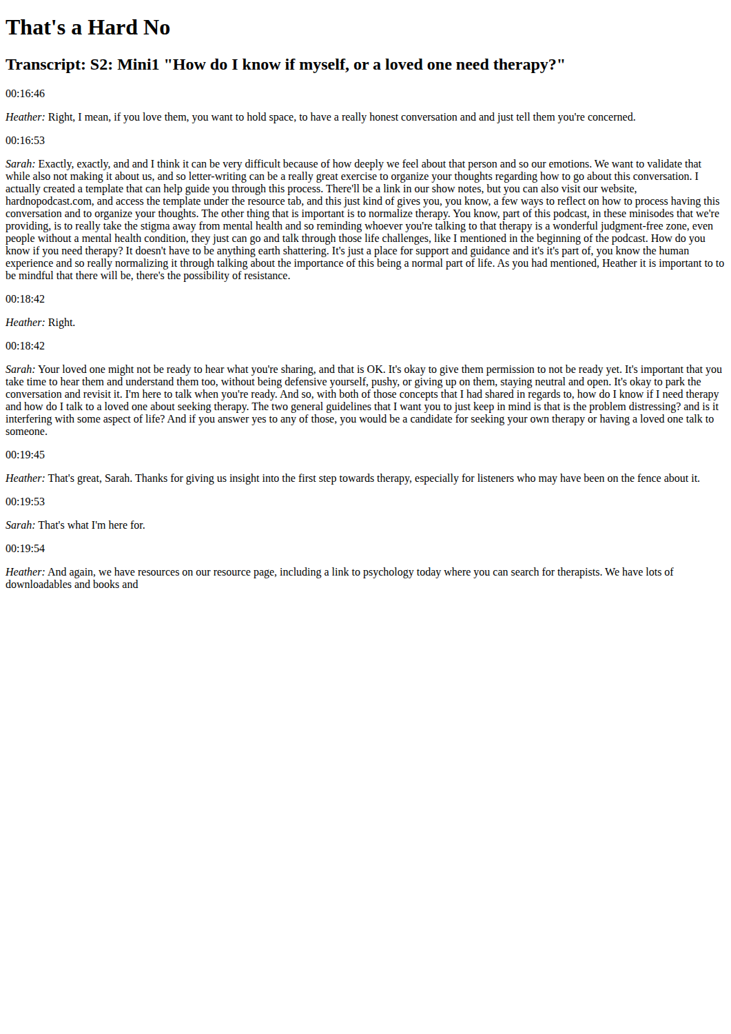That's a Hard No
Transcript: S2: Mini1 "How do I know if myself, or a loved one need therapy?"
00:16:46
Heather: Right, I mean, if you love them, you want to hold space, to have a really honest conversation and and just tell them you're concerned.
00:16:53
Sarah: Exactly, exactly, and and I think it can be very difficult because of how deeply we feel about that person and so our emotions. We want to validate that while also not making it about us, and so letter-writing can be a really great exercise to organize your thoughts regarding how to go about this conversation. I actually created a template that can help guide you through this process. There'll be a link in our show notes, but you can also visit our website, hardnopodcast.com, and access the template under the resource tab, and this just kind of gives you, you know, a few ways to reflect on how to process having this conversation and to organize your thoughts. The other thing that is important is to normalize therapy. You know, part of this podcast, in these minisodes that we're providing, is to really take the stigma away from mental health and so reminding whoever you're talking to that therapy is a wonderful judgment-free zone, even people without a mental health condition, they just can go and talk through those life challenges, like I mentioned in the beginning of the podcast. How do you know if you need therapy? It doesn't have to be anything earth shattering. It's just a place for support and guidance and it's it's part of, you know the human experience and so really normalizing it through talking about the importance of this being a normal part of life. As you had mentioned, Heather it is important to to be mindful that there will be, there's the possibility of resistance.
00:18:42
Heather: Right.
00:18:42
Sarah: Your loved one might not be ready to hear what you're sharing, and that is OK. It's okay to give them permission to not be ready yet. It's important that you take time to hear them and understand them too, without being defensive yourself, pushy, or giving up on them, staying neutral and open. It's okay to park the conversation and revisit it. I'm here to talk when you're ready. And so, with both of those concepts that I had shared in regards to, how do I know if I need therapy and how do I talk to a loved one about seeking therapy. The two general guidelines that I want you to just keep in mind is that is the problem distressing? and is it interfering with some aspect of life? And if you answer yes to any of those, you would be a candidate for seeking your own therapy or having a loved one talk to someone.
00:19:45
Heather: That's great, Sarah. Thanks for giving us insight into the first step towards therapy, especially for listeners who may have been on the fence about it.
00:19:53
Sarah: That's what I'm here for.
00:19:54
Heather: And again, we have resources on our resource page, including a link to psychology today where you can search for therapists. We have lots of downloadables and books and